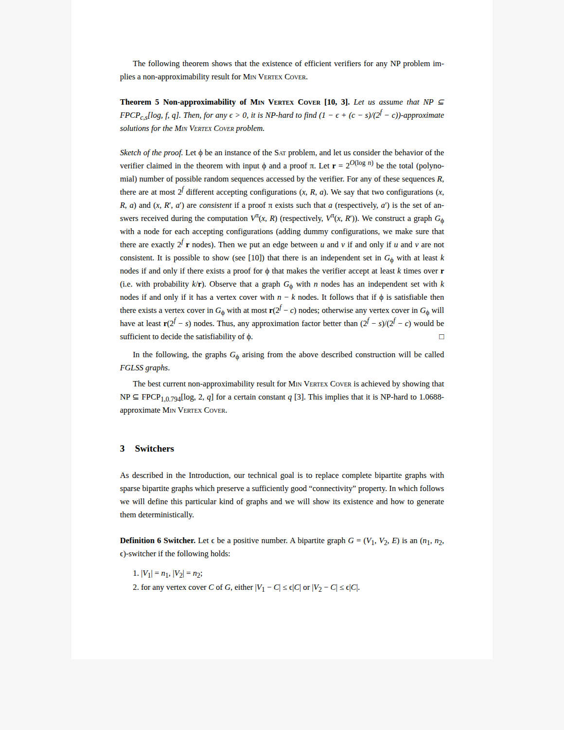The following theorem shows that the existence of efficient verifiers for any NP problem implies a non-approximability result for Min Vertex Cover.
Theorem 5 Non-approximability of Min Vertex Cover [10, 3]. Let us assume that NP ⊆ FPCPc,s[log, f, q]. Then, for any ϵ > 0, it is NP-hard to find (1 − ϵ + (c − s)/(2f − c))-approximate solutions for the Min Vertex Cover problem.
Sketch of the proof. Let ϕ be an instance of the Sat problem, and let us consider the behavior of the verifier claimed in the theorem with input ϕ and a proof π. Let r = 2O(log n) be the total (polynomial) number of possible random sequences accessed by the verifier. For any of these sequences R, there are at most 2f different accepting configurations (x, R, a). We say that two configurations (x, R, a) and (x, R′, a′) are consistent if a proof π exists such that a (respectively, a′) is the set of answers received during the computation Vπ(x, R) (respectively, Vπ(x, R′)). We construct a graph Gϕ with a node for each accepting configurations (adding dummy configurations, we make sure that there are exactly 2f r nodes). Then we put an edge between u and v if and only if u and v are not consistent. It is possible to show (see [10]) that there is an independent set in Gϕ with at least k nodes if and only if there exists a proof for ϕ that makes the verifier accept at least k times over r (i.e. with probability k/r). Observe that a graph Gϕ with n nodes has an independent set with k nodes if and only if it has a vertex cover with n − k nodes. It follows that if ϕ is satisfiable then there exists a vertex cover in Gϕ with at most r(2f − c) nodes; otherwise any vertex cover in Gϕ will have at least r(2f − s) nodes. Thus, any approximation factor better than (2f − s)/(2f − c) would be sufficient to decide the satisfiability of ϕ. □
In the following, the graphs Gϕ arising from the above described construction will be called FGLSS graphs.
The best current non-approximability result for Min Vertex Cover is achieved by showing that NP ⊆ FPCP1,0.794[log, 2, q] for a certain constant q [3]. This implies that it is NP-hard to 1.0688-approximate Min Vertex Cover.
3 Switchers
As described in the Introduction, our technical goal is to replace complete bipartite graphs with sparse bipartite graphs which preserve a sufficiently good “connectivity” property. In which follows we will define this particular kind of graphs and we will show its existence and how to generate them deterministically.
Definition 6 Switcher. Let ϵ be a positive number. A bipartite graph G = (V1, V2, E) is an (n1, n2, ϵ)-switcher if the following holds:
|V1| = n1, |V2| = n2;
for any vertex cover C of G, either |V1 − C| ≤ ϵ|C| or |V2 − C| ≤ ϵ|C|.